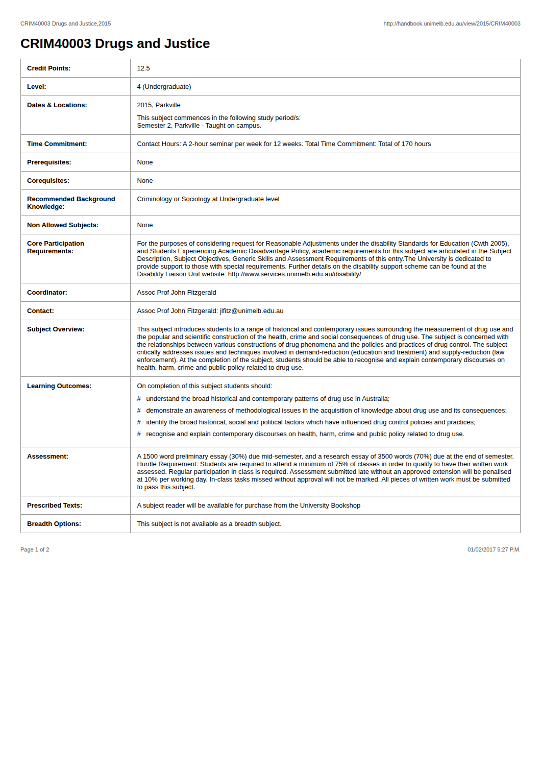CRIM40003 Drugs and Justice,2015 http://handbook.unimelb.edu.au/view/2015/CRIM40003
CRIM40003 Drugs and Justice
| Credit Points: | 12.5 |
| Level: | 4 (Undergraduate) |
| Dates & Locations: | 2015, Parkville This subject commences in the following study period/s: Semester 2, Parkville - Taught on campus. |
| Time Commitment: | Contact Hours: A 2-hour seminar per week for 12 weeks. Total Time Commitment: Total of 170 hours |
| Prerequisites: | None |
| Corequisites: | None |
| Recommended Background Knowledge: | Criminology or Sociology at Undergraduate level |
| Non Allowed Subjects: | None |
| Core Participation Requirements: | For the purposes of considering request for Reasonable Adjustments under the disability Standards for Education (Cwth 2005), and Students Experiencing Academic Disadvantage Policy, academic requirements for this subject are articulated in the Subject Description, Subject Objectives, Generic Skills and Assessment Requirements of this entry.The University is dedicated to provide support to those with special requirements. Further details on the disability support scheme can be found at the Disability Liaison Unit website: http://www.services.unimelb.edu.au/disability/ |
| Coordinator: | Assoc Prof John Fitzgerald |
| Contact: | Assoc Prof John Fitzgerald: jlfitz@unimelb.edu.au |
| Subject Overview: | This subject introduces students to a range of historical and contemporary issues surrounding the measurement of drug use and the popular and scientific construction of the health, crime and social consequences of drug use. The subject is concerned with the relationships between various constructions of drug phenomena and the policies and practices of drug control. The subject critically addresses issues and techniques involved in demand-reduction (education and treatment) and supply-reduction (law enforcement). At the completion of the subject, students should be able to recognise and explain contemporary discourses on health, harm, crime and public policy related to drug use. |
| Learning Outcomes: | On completion of this subject students should: understand the broad historical and contemporary patterns of drug use in Australia; demonstrate an awareness of methodological issues in the acquisition of knowledge about drug use and its consequences; identify the broad historical, social and political factors which have influenced drug control policies and practices; recognise and explain contemporary discourses on health, harm, crime and public policy related to drug use. |
| Assessment: | A 1500 word preliminary essay (30%) due mid-semester, and a research essay of 3500 words (70%) due at the end of semester. Hurdle Requirement: Students are required to attend a minimum of 75% of classes in order to qualify to have their written work assessed. Regular participation in class is required. Assessment submitted late without an approved extension will be penalised at 10% per working day. In-class tasks missed without approval will not be marked. All pieces of written work must be submitted to pass this subject. |
| Prescribed Texts: | A subject reader will be available for purchase from the University Bookshop |
| Breadth Options: | This subject is not available as a breadth subject. |
Page 1 of 2 01/02/2017 5:27 P.M.